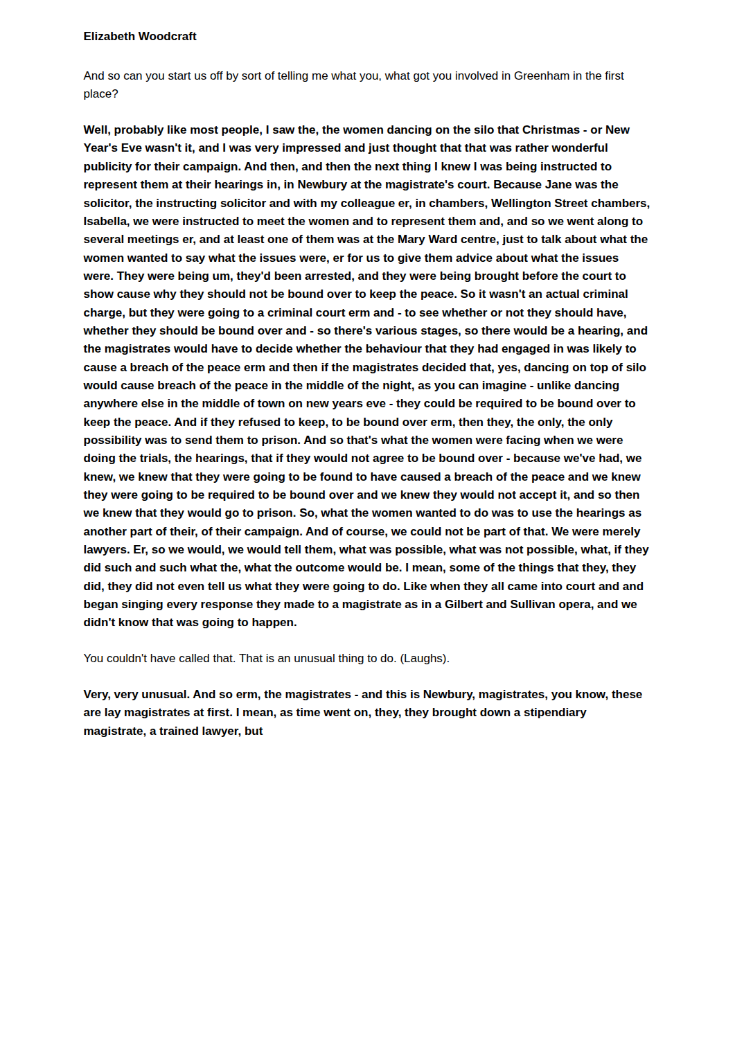Elizabeth Woodcraft
And so can you start us off by sort of telling me what you, what got you involved in Greenham in the first place?
Well, probably like most people, I saw the, the women dancing on the silo that Christmas - or New Year's Eve wasn't it, and I was very impressed and just thought that that was rather wonderful publicity for their campaign. And then, and then the next thing I knew I was being instructed to represent them at their hearings in, in Newbury at the magistrate's court. Because Jane was the solicitor, the instructing solicitor and with my colleague er, in chambers, Wellington Street chambers, Isabella, we were instructed to meet the women and to represent them and, and so we went along to several meetings er, and at least one of them was at the Mary Ward centre, just to talk about what the women wanted to say what the issues were, er for us to give them advice about what the issues were. They were being um, they'd been arrested, and they were being brought before the court to show cause why they should not be bound over to keep the peace. So it wasn't an actual criminal charge, but they were going to a criminal court erm and - to see whether or not they should have, whether they should be bound over and - so there's various stages, so there would be a hearing, and the magistrates would have to decide whether the behaviour that they had engaged in was likely to cause a breach of the peace erm and then if the magistrates decided that, yes, dancing on top of silo would cause breach of the peace in the middle of the night, as you can imagine - unlike dancing anywhere else in the middle of town on new years eve - they could be required to be bound over to keep the peace. And if they refused to keep, to be bound over erm, then they, the only, the only possibility was to send them to prison. And so that's what the women were facing when we were doing the trials, the hearings, that if they would not agree to be bound over - because we've had, we knew, we knew that they were going to be found to have caused a breach of the peace and we knew they were going to be required to be bound over and we knew they would not accept it, and so then we knew that they would go to prison. So, what the women wanted to do was to use the hearings as another part of their, of their campaign. And of course, we could not be part of that. We were merely lawyers. Er, so we would, we would tell them, what was possible, what was not possible, what, if they did such and such what the, what the outcome would be. I mean, some of the things that they, they did, they did not even tell us what they were going to do. Like when they all came into court and and began singing every response they made to a magistrate as in a Gilbert and Sullivan opera, and we didn't know that was going to happen.
You couldn't have called that. That is an unusual thing to do. (Laughs).
Very, very unusual. And so erm, the magistrates - and this is Newbury, magistrates, you know, these are lay magistrates at first. I mean, as time went on, they, they brought down a stipendiary magistrate, a trained lawyer, but